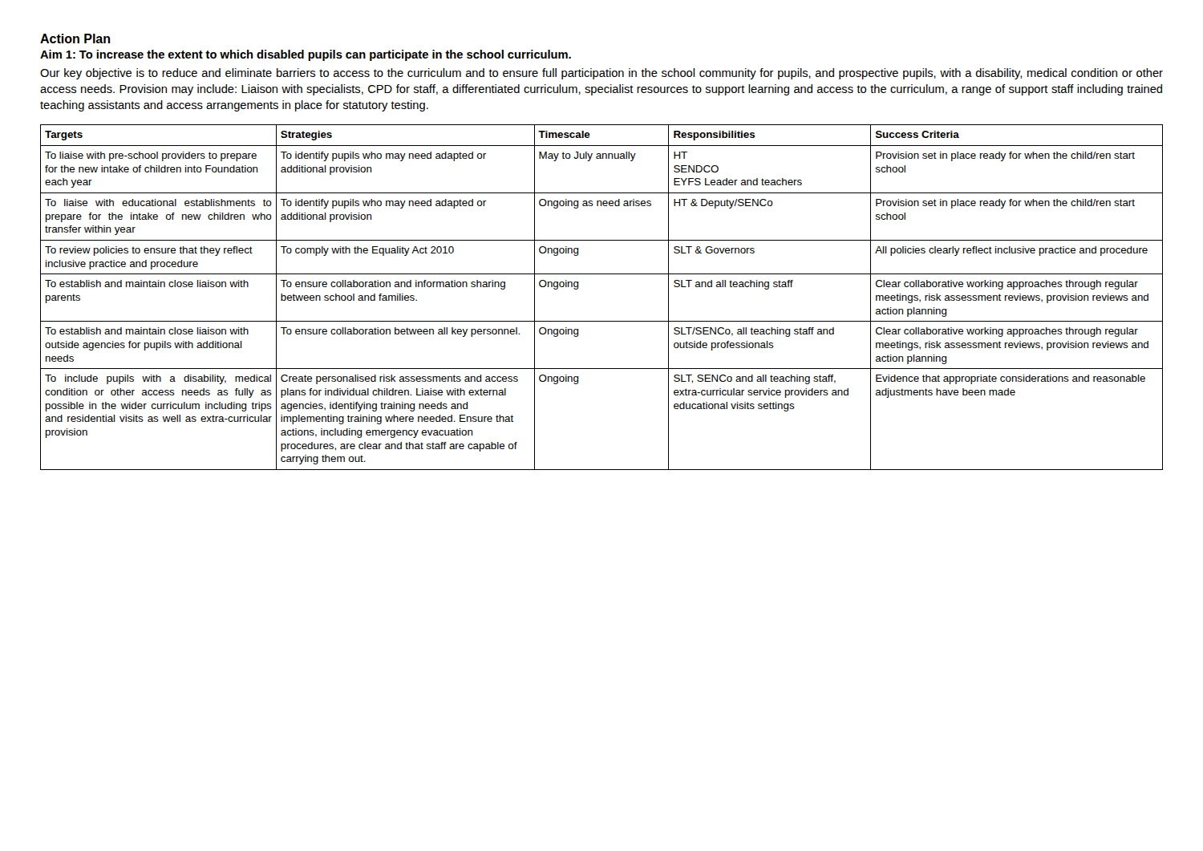Action Plan
Aim 1: To increase the extent to which disabled pupils can participate in the school curriculum.
Our key objective is to reduce and eliminate barriers to access to the curriculum and to ensure full participation in the school community for pupils, and prospective pupils, with a disability, medical condition or other access needs. Provision may include: Liaison with specialists, CPD for staff, a differentiated curriculum, specialist resources to support learning and access to the curriculum, a range of support staff including trained teaching assistants and access arrangements in place for statutory testing.
| Targets | Strategies | Timescale | Responsibilities | Success Criteria |
| --- | --- | --- | --- | --- |
| To liaise with pre-school providers to prepare for the new intake of children into Foundation each year | To identify pupils who may need adapted or additional provision | May to July annually | HT SENDCO EYFS Leader and teachers | Provision set in place ready for when the child/ren start school |
| To liaise with educational establishments to prepare for the intake of new children who transfer within year | To identify pupils who may need adapted or additional provision | Ongoing as need arises | HT & Deputy/SENCo | Provision set in place ready for when the child/ren start school |
| To review policies to ensure that they reflect inclusive practice and procedure | To comply with the Equality Act 2010 | Ongoing | SLT & Governors | All policies clearly reflect inclusive practice and procedure |
| To establish and maintain close liaison with parents | To ensure collaboration and information sharing between school and families. | Ongoing | SLT and all teaching staff | Clear collaborative working approaches through regular meetings, risk assessment reviews, provision reviews and action planning |
| To establish and maintain close liaison with outside agencies for pupils with additional needs | To ensure collaboration between all key personnel. | Ongoing | SLT/SENCo, all teaching staff and outside professionals | Clear collaborative working approaches through regular meetings, risk assessment reviews, provision reviews and action planning |
| To include pupils with a disability, medical condition or other access needs as fully as possible in the wider curriculum including trips and residential visits as well as extra-curricular provision | Create personalised risk assessments and access plans for individual children. Liaise with external agencies, identifying training needs and implementing training where needed. Ensure that actions, including emergency evacuation procedures, are clear and that staff are capable of carrying them out. | Ongoing | SLT, SENCo and all teaching staff, extra-curricular service providers and educational visits settings | Evidence that appropriate considerations and reasonable adjustments have been made |